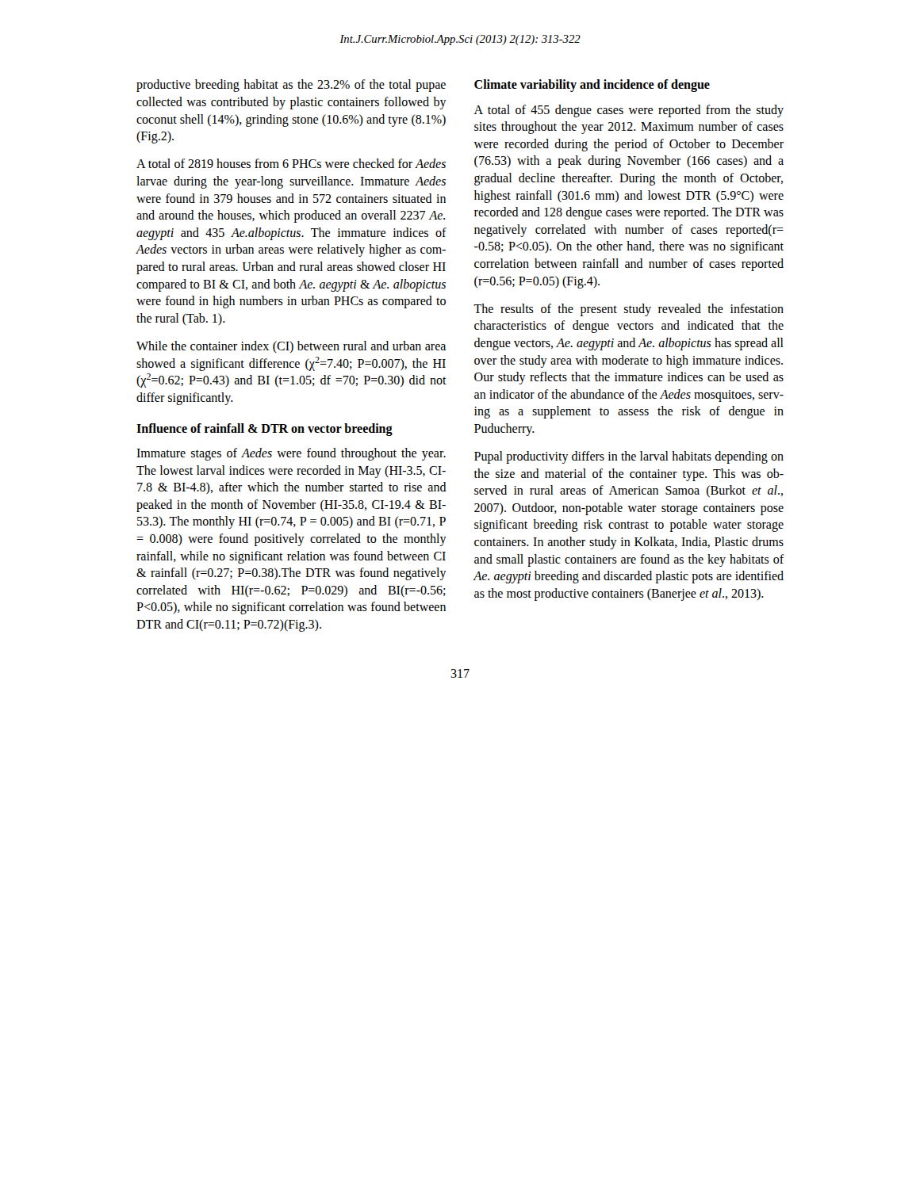Int.J.Curr.Microbiol.App.Sci (2013) 2(12): 313-322
productive breeding habitat as the 23.2% of the total pupae collected was contributed by plastic containers followed by coconut shell (14%), grinding stone (10.6%) and tyre (8.1%) (Fig.2).
A total of 2819 houses from 6 PHCs were checked for Aedes larvae during the year-long surveillance. Immature Aedes were found in 379 houses and in 572 containers situated in and around the houses, which produced an overall 2237 Ae. aegypti and 435 Ae.albopictus. The immature indices of Aedes vectors in urban areas were relatively higher as compared to rural areas. Urban and rural areas showed closer HI compared to BI & CI, and both Ae. aegypti & Ae. albopictus were found in high numbers in urban PHCs as compared to the rural (Tab. 1).
While the container index (CI) between rural and urban area showed a significant difference (χ2=7.40; P=0.007), the HI (χ2=0.62; P=0.43) and BI (t=1.05; df =70; P=0.30) did not differ significantly.
Influence of rainfall & DTR on vector breeding
Immature stages of Aedes were found throughout the year. The lowest larval indices were recorded in May (HI-3.5, CI-7.8 & BI-4.8), after which the number started to rise and peaked in the month of November (HI-35.8, CI-19.4 & BI- 53.3). The monthly HI (r=0.74, P = 0.005) and BI (r=0.71, P = 0.008) were found positively correlated to the monthly rainfall, while no significant relation was found between CI & rainfall (r=0.27; P=0.38).The DTR was found negatively correlated with HI(r=-0.62; P=0.029) and BI(r=-0.56; P<0.05), while no significant correlation was found between DTR and CI(r=0.11; P=0.72)(Fig.3).
Climate variability and incidence of dengue
A total of 455 dengue cases were reported from the study sites throughout the year 2012. Maximum number of cases were recorded during the period of October to December (76.53) with a peak during November (166 cases) and a gradual decline thereafter. During the month of October, highest rainfall (301.6 mm) and lowest DTR (5.9°C) were recorded and 128 dengue cases were reported. The DTR was negatively correlated with number of cases reported(r= -0.58; P<0.05). On the other hand, there was no significant correlation between rainfall and number of cases reported (r=0.56; P=0.05) (Fig.4).
The results of the present study revealed the infestation characteristics of dengue vectors and indicated that the dengue vectors, Ae. aegypti and Ae. albopictus has spread all over the study area with moderate to high immature indices. Our study reflects that the immature indices can be used as an indicator of the abundance of the Aedes mosquitoes, serving as a supplement to assess the risk of dengue in Puducherry.
Pupal productivity differs in the larval habitats depending on the size and material of the container type. This was observed in rural areas of American Samoa (Burkot et al., 2007). Outdoor, non-potable water storage containers pose significant breeding risk contrast to potable water storage containers. In another study in Kolkata, India, Plastic drums and small plastic containers are found as the key habitats of Ae. aegypti breeding and discarded plastic pots are identified as the most productive containers (Banerjee et al., 2013).
317